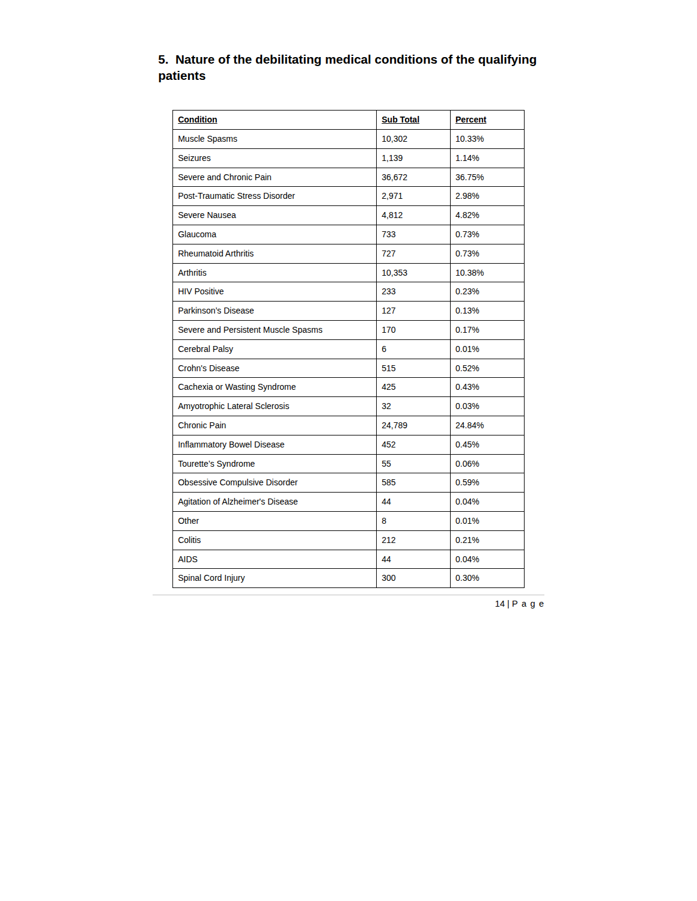5. Nature of the debilitating medical conditions of the qualifying patients
| Condition | Sub Total | Percent |
| --- | --- | --- |
| Muscle Spasms | 10,302 | 10.33% |
| Seizures | 1,139 | 1.14% |
| Severe and Chronic Pain | 36,672 | 36.75% |
| Post-Traumatic Stress Disorder | 2,971 | 2.98% |
| Severe Nausea | 4,812 | 4.82% |
| Glaucoma | 733 | 0.73% |
| Rheumatoid Arthritis | 727 | 0.73% |
| Arthritis | 10,353 | 10.38% |
| HIV Positive | 233 | 0.23% |
| Parkinson’s Disease | 127 | 0.13% |
| Severe and Persistent Muscle Spasms | 170 | 0.17% |
| Cerebral Palsy | 6 | 0.01% |
| Crohn's Disease | 515 | 0.52% |
| Cachexia or Wasting Syndrome | 425 | 0.43% |
| Amyotrophic Lateral Sclerosis | 32 | 0.03% |
| Chronic Pain | 24,789 | 24.84% |
| Inflammatory Bowel Disease | 452 | 0.45% |
| Tourette’s Syndrome | 55 | 0.06% |
| Obsessive Compulsive Disorder | 585 | 0.59% |
| Agitation of Alzheimer's Disease | 44 | 0.04% |
| Other | 8 | 0.01% |
| Colitis | 212 | 0.21% |
| AIDS | 44 | 0.04% |
| Spinal Cord Injury | 300 | 0.30% |
14 | P a g e